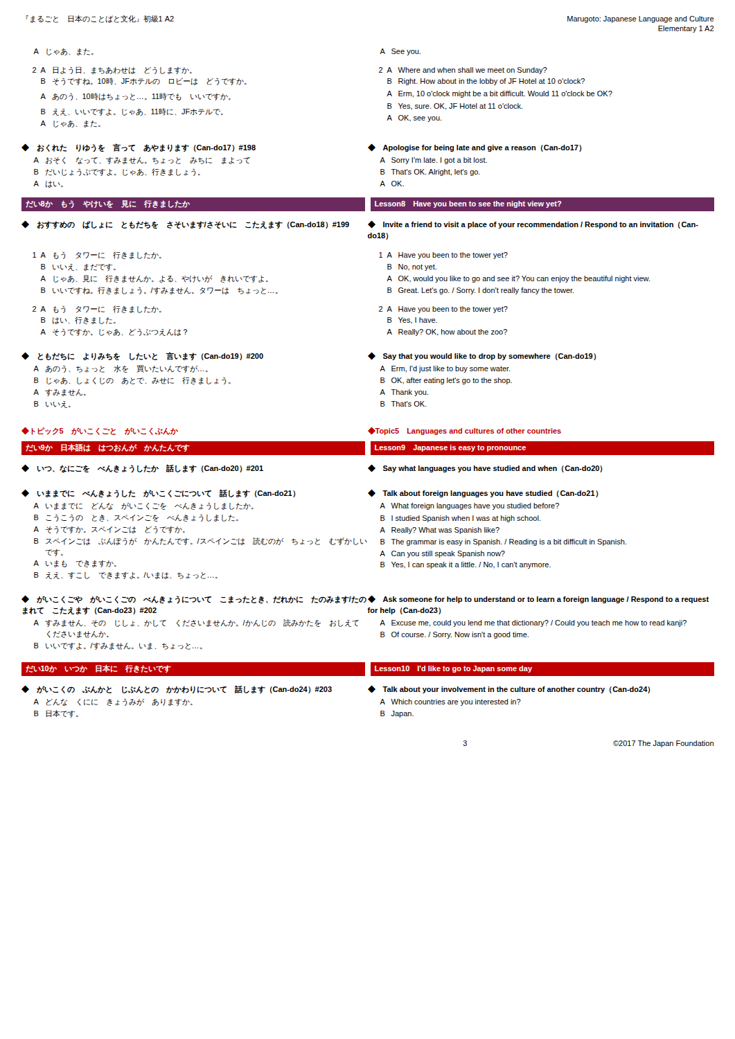『まるごと　日本のことばと文化』初級1 A2
Marugoto: Japanese Language and Culture
Elementary 1 A2
| A じゃあ、また。 | A See you. |
| 2 A 日よう日、まちあわせは どうしますか。 B そうですね。10時、JFホテルの ロビーは どうですか。 A あのう、10時はちょっと…。11時でも いいですか。 B ええ、いいですよ。じゃあ、11時に、JFホテルで。 A じゃあ、また。 | 2 A Where and when shall we meet on Sunday? B Right. How about in the lobby of JF Hotel at 10 o'clock? A Erm, 10 o'clock might be a bit difficult. Would 11 o'clock be OK? B Yes, sure. OK, JF Hotel at 11 o'clock. A OK, see you. |
| ◆ おくれた りゆうを 言って あやまります（Can-do17）#198 A おそく なって、すみません。ちょっと みちに まよって B だいじょうぶですよ。じゃあ、行きましょう。 A はい。 | ◆ Apologise for being late and give a reason（Can-do17） A Sorry I'm late. I got a bit lost. B That's OK. Alright, let's go. A OK. |
| だい8か もう やけいを 見に 行きましたか | Lesson8 Have you been to see the night view yet? |
| ◆ おすすめの ばしょに ともだちを さそいます/さそいに こたえます（Can-do18）#199 | ◆ Invite a friend to visit a place of your recommendation / Respond to an invitation（Can-do18） |
| 1 A もう タワーに 行きましたか。 B いいえ、まだです。 A じゃあ、見に 行きませんか。よる、やけいが きれいですよ。 B いいですね。行きましょう。/すみません。タワーは ちょっと…。 | 1 A Have you been to the tower yet? B No, not yet. A OK, would you like to go and see it? You can enjoy the beautiful night view. B Great. Let's go. / Sorry. I don't really fancy the tower. |
| 2 A もう タワーに 行きましたか。 B はい、行きました。 A そうですか。じゃあ、どうぶつえんは？ | 2 A Have you been to the tower yet? B Yes, I have. A Really? OK, how about the zoo? |
| ◆ ともだちに よりみちを したいと 言います（Can-do19）#200 A あのう、ちょっと 水を 買いたいんですが…。 B じゃあ、しょくじの あとで、みせに 行きましょう。 A すみません。 B いいえ。 | ◆ Say that you would like to drop by somewhere（Can-do19） A Erm, I'd just like to buy some water. B OK, after eating let's go to the shop. A Thank you. B That's OK. |
| ◆トピック5 がいこくごと がいこくぶんか | ◆Topic5 Languages and cultures of other countries |
| だい9か 日本語は はつおんが かんたんです | Lesson9 Japanese is easy to pronounce |
| ◆ いつ、なにごを べんきょうしたか 話します（Can-do20）#201 | ◆ Say what languages you have studied and when（Can-do20） |
| ◆ いままでに べんきょうした がいこくごについて 話します（Can-do21） A いままでに どんな がいこくごを べんきょうしましたか。 B こうこうの とき、スペインごを べんきょうしました。 A そうですか。スペインごは どうですか。 B スペインごは ぶんぽうが かんたんです。/スペインごは 読むのが ちょっと むずかしいです。 A いまも できますか。 B ええ、すこし できますよ。/いまは、ちょっと…。 | ◆ Talk about foreign languages you have studied（Can-do21） A What foreign languages have you studied before? B I studied Spanish when I was at high school. A Really? What was Spanish like? B The grammar is easy in Spanish. / Reading is a bit difficult in Spanish. A Can you still speak Spanish now? B Yes, I can speak it a little. / No, I can't anymore. |
| ◆ がいこくごや がいこくごの べんきょうについて こまったとき、だれかに たのみます/たのまれて こたえます（Can-do23）#202 A すみません、その じしょ、かして くださいませんか。/かんじの 読みかたを おしえて くださいませんか。 B いいですよ。/すみません。いま、ちょっと…。 | ◆ Ask someone for help to understand or to learn a foreign language / Respond to a request for help（Can-do23） A Excuse me, could you lend me that dictionary? / Could you teach me how to read kanji? B Of course. / Sorry. Now isn't a good time. |
| だい10か いつか 日本に 行きたいです | Lesson10 I'd like to go to Japan some day |
| ◆ がいこくの ぶんかと じぶんとの かかわりについて 話します（Can-do24）#203 A どんな くにに きょうみが ありますか。 B 日本です。 | ◆ Talk about your involvement in the culture of another country（Can-do24） A Which countries are you interested in? B Japan. |
3
©2017 The Japan Foundation